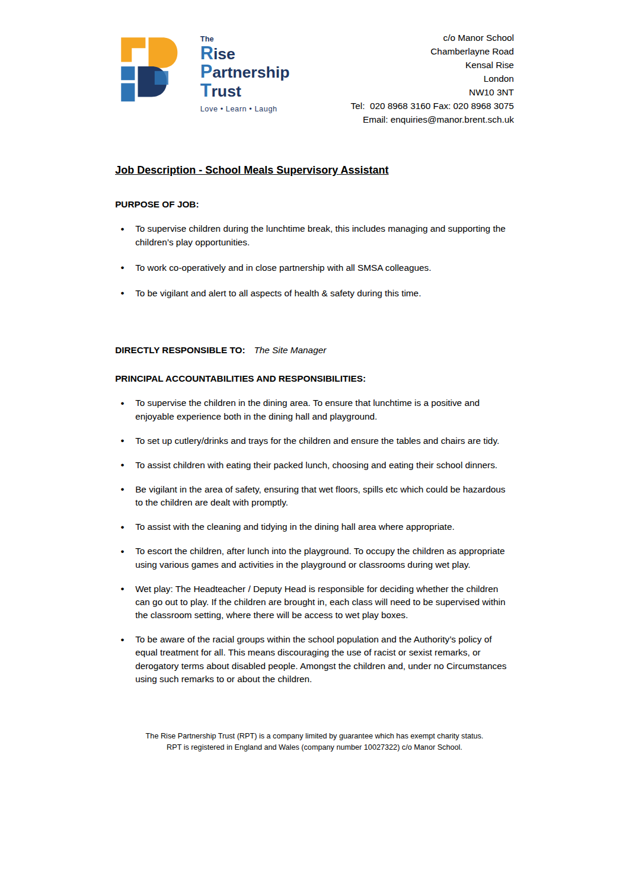The
Rise
Partnership
Trust
Love • Learn • Laugh
c/o Manor School
Chamberlayne Road
Kensal Rise
London
NW10 3NT
Tel: 020 8968 3160 Fax: 020 8968 3075
Email: enquiries@manor.brent.sch.uk
Job Description - School Meals Supervisory Assistant
PURPOSE OF JOB:
To supervise children during the lunchtime break, this includes managing and supporting the children’s play opportunities.
To work co-operatively and in close partnership with all SMSA colleagues.
To be vigilant and alert to all aspects of health & safety during this time.
DIRECTLY RESPONSIBLE TO: The Site Manager
PRINCIPAL ACCOUNTABILITIES AND RESPONSIBILITIES:
To supervise the children in the dining area. To ensure that lunchtime is a positive and enjoyable experience both in the dining hall and playground.
To set up cutlery/drinks and trays for the children and ensure the tables and chairs are tidy.
To assist children with eating their packed lunch, choosing and eating their school dinners.
Be vigilant in the area of safety, ensuring that wet floors, spills etc which could be hazardous to the children are dealt with promptly.
To assist with the cleaning and tidying in the dining hall area where appropriate.
To escort the children, after lunch into the playground. To occupy the children as appropriate using various games and activities in the playground or classrooms during wet play.
Wet play: The Headteacher / Deputy Head is responsible for deciding whether the children can go out to play. If the children are brought in, each class will need to be supervised within the classroom setting, where there will be access to wet play boxes.
To be aware of the racial groups within the school population and the Authority’s policy of equal treatment for all. This means discouraging the use of racist or sexist remarks, or derogatory terms about disabled people. Amongst the children and, under no Circumstances using such remarks to or about the children.
The Rise Partnership Trust (RPT) is a company limited by guarantee which has exempt charity status.
RPT is registered in England and Wales (company number 10027322) c/o Manor School.